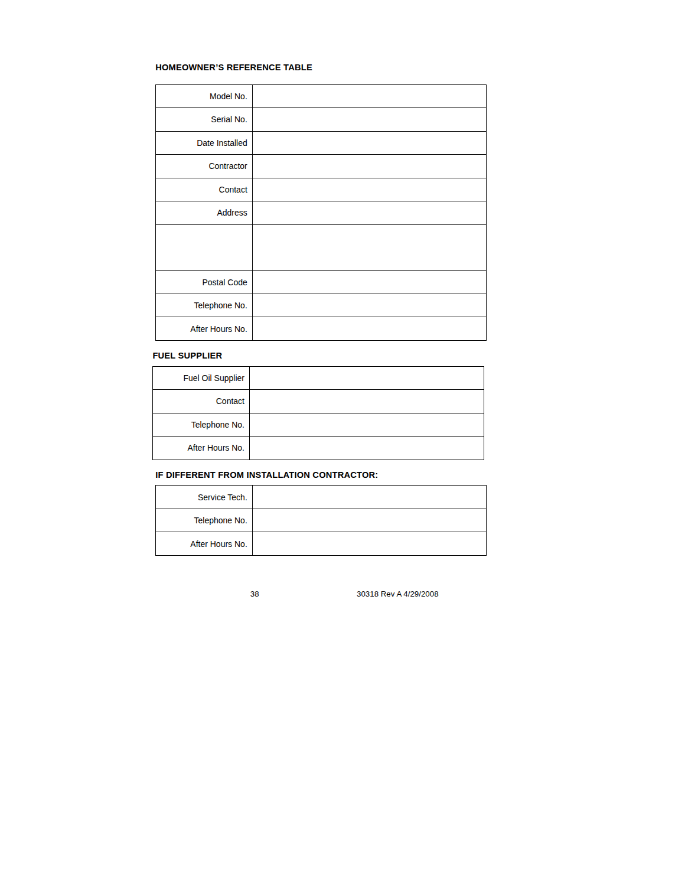HOMEOWNER’S REFERENCE TABLE
| Model No. | |
| Serial No. | |
| Date Installed | |
| Contractor | |
| Contact | |
| Address | |
| Postal Code | |
| Telephone No. | |
| After Hours No. | |
FUEL SUPPLIER
| Fuel Oil Supplier | |
| Contact | |
| Telephone No. | |
| After Hours No. | |
IF DIFFERENT FROM INSTALLATION CONTRACTOR:
| Service Tech. | |
| Telephone No. | |
| After Hours No. | |
3830318 Rev A 4/29/2008